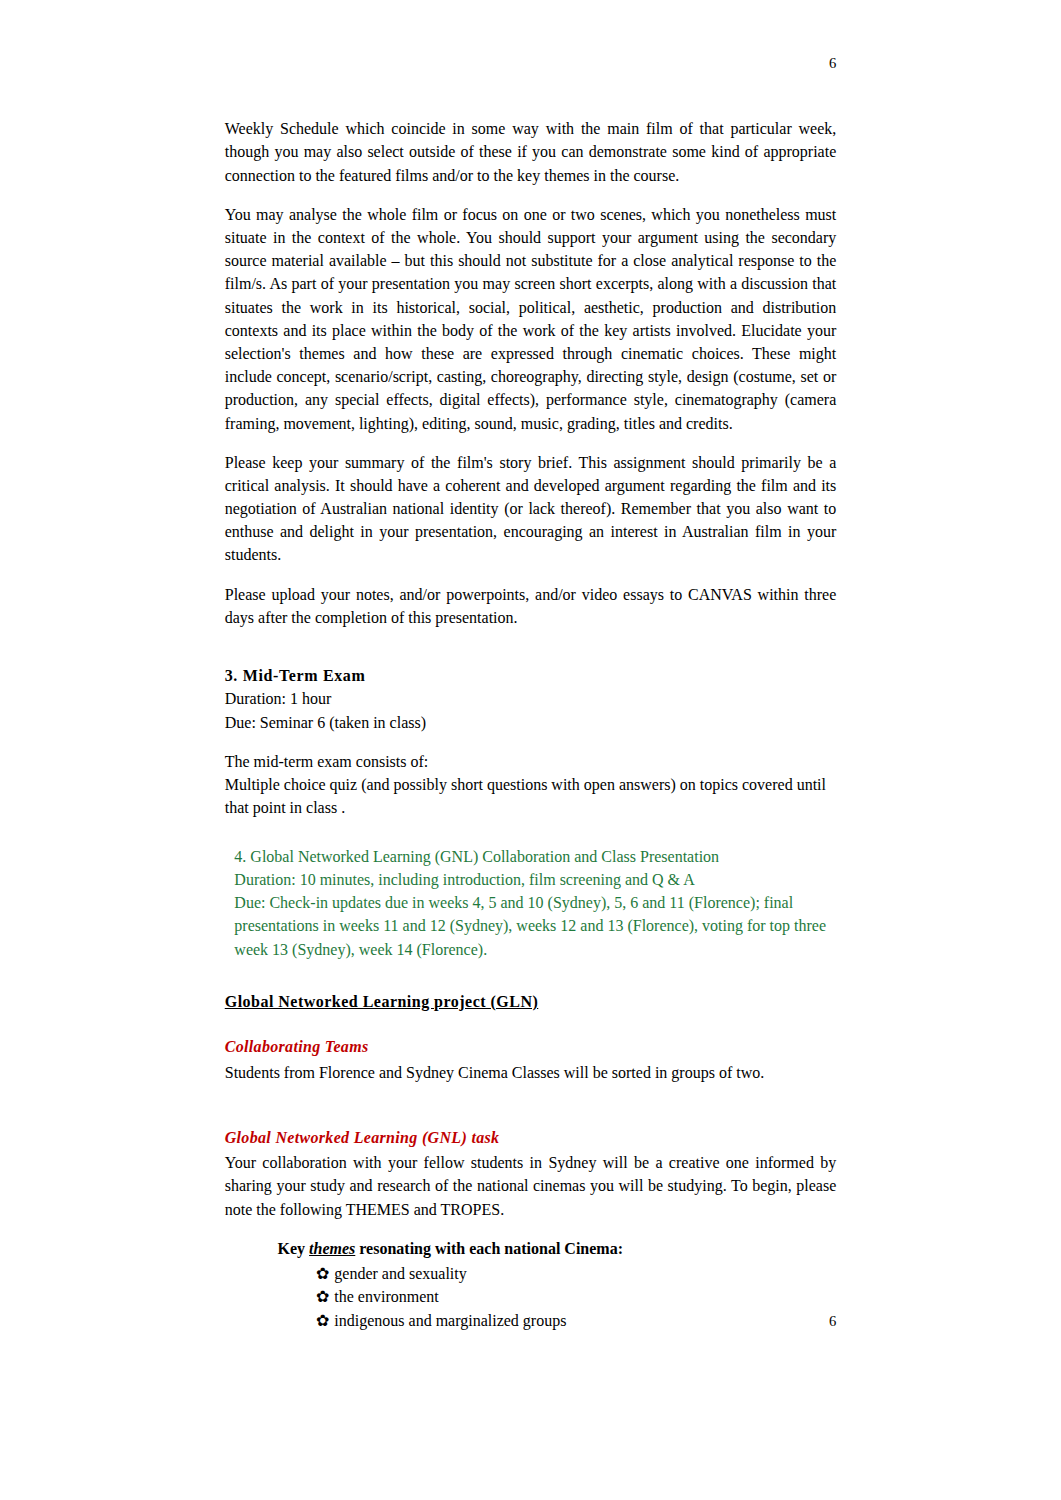6
Weekly Schedule which coincide in some way with the main film of that particular week, though you may also select outside of these if you can demonstrate some kind of appropriate connection to the featured films and/or to the key themes in the course.
You may analyse the whole film or focus on one or two scenes, which you nonetheless must situate in the context of the whole. You should support your argument using the secondary source material available – but this should not substitute for a close analytical response to the film/s. As part of your presentation you may screen short excerpts, along with a discussion that situates the work in its historical, social, political, aesthetic, production and distribution contexts and its place within the body of the work of the key artists involved. Elucidate your selection's themes and how these are expressed through cinematic choices. These might include concept, scenario/script, casting, choreography, directing style, design (costume, set or production, any special effects, digital effects), performance style, cinematography (camera framing, movement, lighting), editing, sound, music, grading, titles and credits.
Please keep your summary of the film's story brief. This assignment should primarily be a critical analysis. It should have a coherent and developed argument regarding the film and its negotiation of Australian national identity (or lack thereof). Remember that you also want to enthuse and delight in your presentation, encouraging an interest in Australian film in your students.
Please upload your notes, and/or powerpoints, and/or video essays to CANVAS within three days after the completion of this presentation.
3. Mid-Term Exam
Duration: 1 hour
Due: Seminar 6 (taken in class)
The mid-term exam consists of:
Multiple choice quiz (and possibly short questions with open answers) on topics covered until that point in class .
4. Global Networked Learning (GNL) Collaboration and Class Presentation
Duration: 10 minutes, including introduction, film screening and Q & A
Due: Check-in updates due in weeks 4, 5 and 10 (Sydney), 5, 6 and 11 (Florence); final presentations in weeks 11 and 12 (Sydney), weeks 12 and 13 (Florence), voting for top three week 13 (Sydney), week 14 (Florence).
Global Networked Learning project (GLN)
Collaborating Teams
Students from Florence and Sydney Cinema Classes will be sorted in groups of two.
Global Networked Learning (GNL) task
Your collaboration with your fellow students in Sydney will be a creative one informed by sharing your study and research of the national cinemas you will be studying. To begin, please note the following THEMES and TROPES.
Key themes resonating with each national Cinema:
gender and sexuality
the environment
indigenous and marginalized groups
6